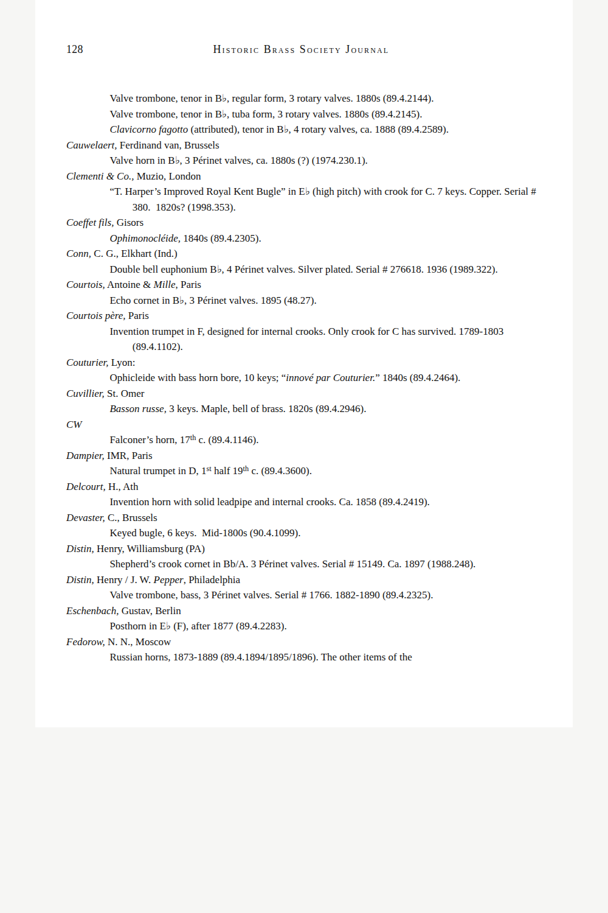128 Historic Brass Society Journal
Valve trombone, tenor in B♭, regular form, 3 rotary valves. 1880s (89.4.2144).
Valve trombone, tenor in B♭, tuba form, 3 rotary valves. 1880s (89.4.2145).
Clavicorno fagotto (attributed), tenor in B♭, 4 rotary valves, ca. 1888 (89.4.2589).
Cauwelaert, Ferdinand van, Brussels
Valve horn in B♭, 3 Périnet valves, ca. 1880s (?) (1974.230.1).
Clementi & Co., Muzio, London
“T. Harper’s Improved Royal Kent Bugle” in E♭ (high pitch) with crook for C. 7 keys. Copper. Serial # 380. 1820s? (1998.353).
Coeffet fils, Gisors
Ophimonocléide, 1840s (89.4.2305).
Conn, C. G., Elkhart (Ind.)
Double bell euphonium B♭, 4 Périnet valves. Silver plated. Serial # 276618. 1936 (1989.322).
Courtois, Antoine & Mille, Paris
Echo cornet in B♭, 3 Périnet valves. 1895 (48.27).
Courtois père, Paris
Invention trumpet in F, designed for internal crooks. Only crook for C has survived. 1789-1803 (89.4.1102).
Couturier, Lyon:
Ophicleide with bass horn bore, 10 keys; “innové par Couturier.” 1840s (89.4.2464).
Cuvillier, St. Omer
Basson russe, 3 keys. Maple, bell of brass. 1820s (89.4.2946).
CW
Falconer’s horn, 17th c. (89.4.1146).
Dampier, IMR, Paris
Natural trumpet in D, 1st half 19th c. (89.4.3600).
Delcourt, H., Ath
Invention horn with solid leadpipe and internal crooks. Ca. 1858 (89.4.2419).
Devaster, C., Brussels
Keyed bugle, 6 keys. Mid-1800s (90.4.1099).
Distin, Henry, Williamsburg (PA)
Shepherd’s crook cornet in Bb/A. 3 Périnet valves. Serial # 15149. Ca. 1897 (1988.248).
Distin, Henry / J. W. Pepper, Philadelphia
Valve trombone, bass, 3 Périnet valves. Serial # 1766. 1882-1890 (89.4.2325).
Eschenbach, Gustav, Berlin
Posthorn in E♭ (F), after 1877 (89.4.2283).
Fedorow, N. N., Moscow
Russian horns, 1873-1889 (89.4.1894/1895/1896). The other items of the